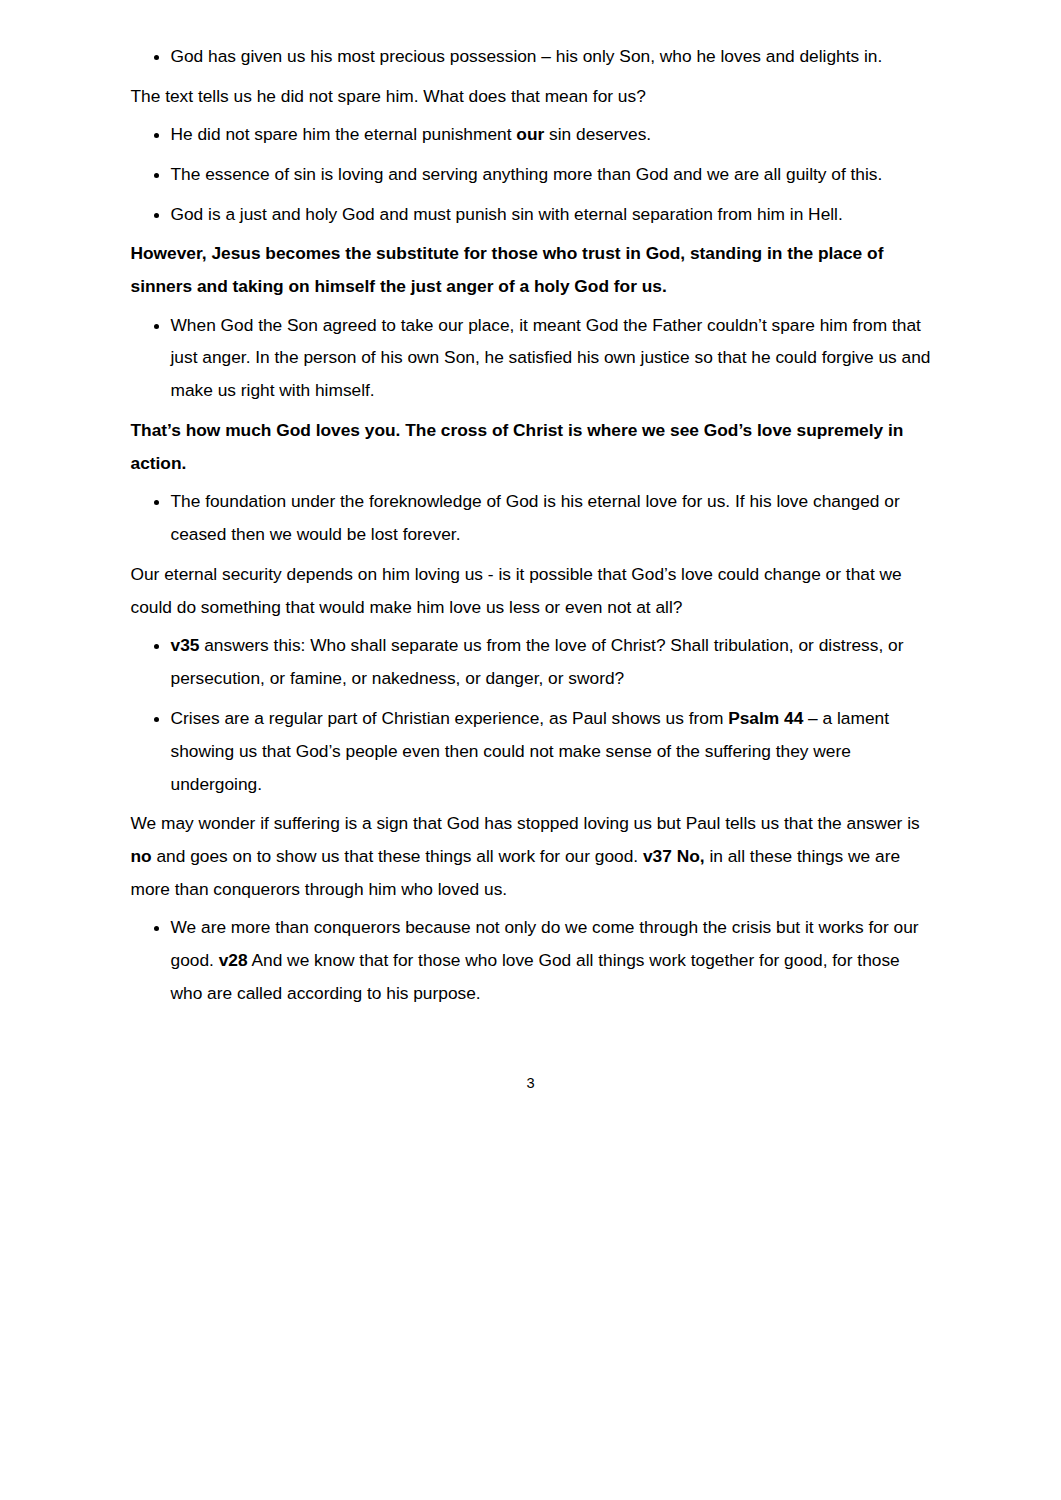God has given us his most precious possession – his only Son, who he loves and delights in.
The text tells us he did not spare him. What does that mean for us?
He did not spare him the eternal punishment our sin deserves.
The essence of sin is loving and serving anything more than God and we are all guilty of this.
God is a just and holy God and must punish sin with eternal separation from him in Hell.
However, Jesus becomes the substitute for those who trust in God, standing in the place of sinners and taking on himself the just anger of a holy God for us.
When God the Son agreed to take our place, it meant God the Father couldn’t spare him from that just anger. In the person of his own Son, he satisfied his own justice so that he could forgive us and make us right with himself.
That’s how much God loves you. The cross of Christ is where we see God’s love supremely in action.
The foundation under the foreknowledge of God is his eternal love for us. If his love changed or ceased then we would be lost forever.
Our eternal security depends on him loving us - is it possible that God’s love could change or that we could do something that would make him love us less or even not at all?
v35 answers this: Who shall separate us from the love of Christ? Shall tribulation, or distress, or persecution, or famine, or nakedness, or danger, or sword?
Crises are a regular part of Christian experience, as Paul shows us from Psalm 44 – a lament showing us that God’s people even then could not make sense of the suffering they were undergoing.
We may wonder if suffering is a sign that God has stopped loving us but Paul tells us that the answer is no and goes on to show us that these things all work for our good. v37 No, in all these things we are more than conquerors through him who loved us.
We are more than conquerors because not only do we come through the crisis but it works for our good. v28 And we know that for those who love God all things work together for good, for those who are called according to his purpose.
3